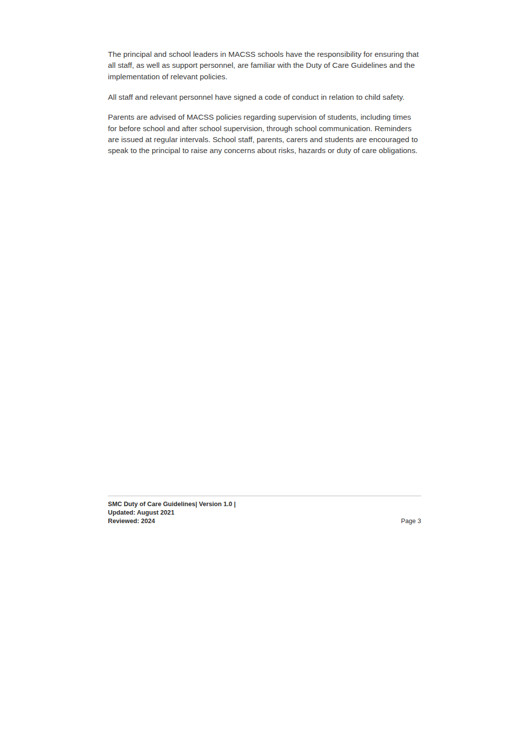The principal and school leaders in MACSS schools have the responsibility for ensuring that all staff, as well as support personnel, are familiar with the Duty of Care Guidelines and the implementation of relevant policies.
All staff and relevant personnel have signed a code of conduct in relation to child safety.
Parents are advised of MACSS policies regarding supervision of students, including times for before school and after school supervision, through school communication. Reminders are issued at regular intervals. School staff, parents, carers and students are encouraged to speak to the principal to raise any concerns about risks, hazards or duty of care obligations.
SMC Duty of Care Guidelines| Version 1.0 |
Updated: August 2021
Reviewed: 2024
Page 3